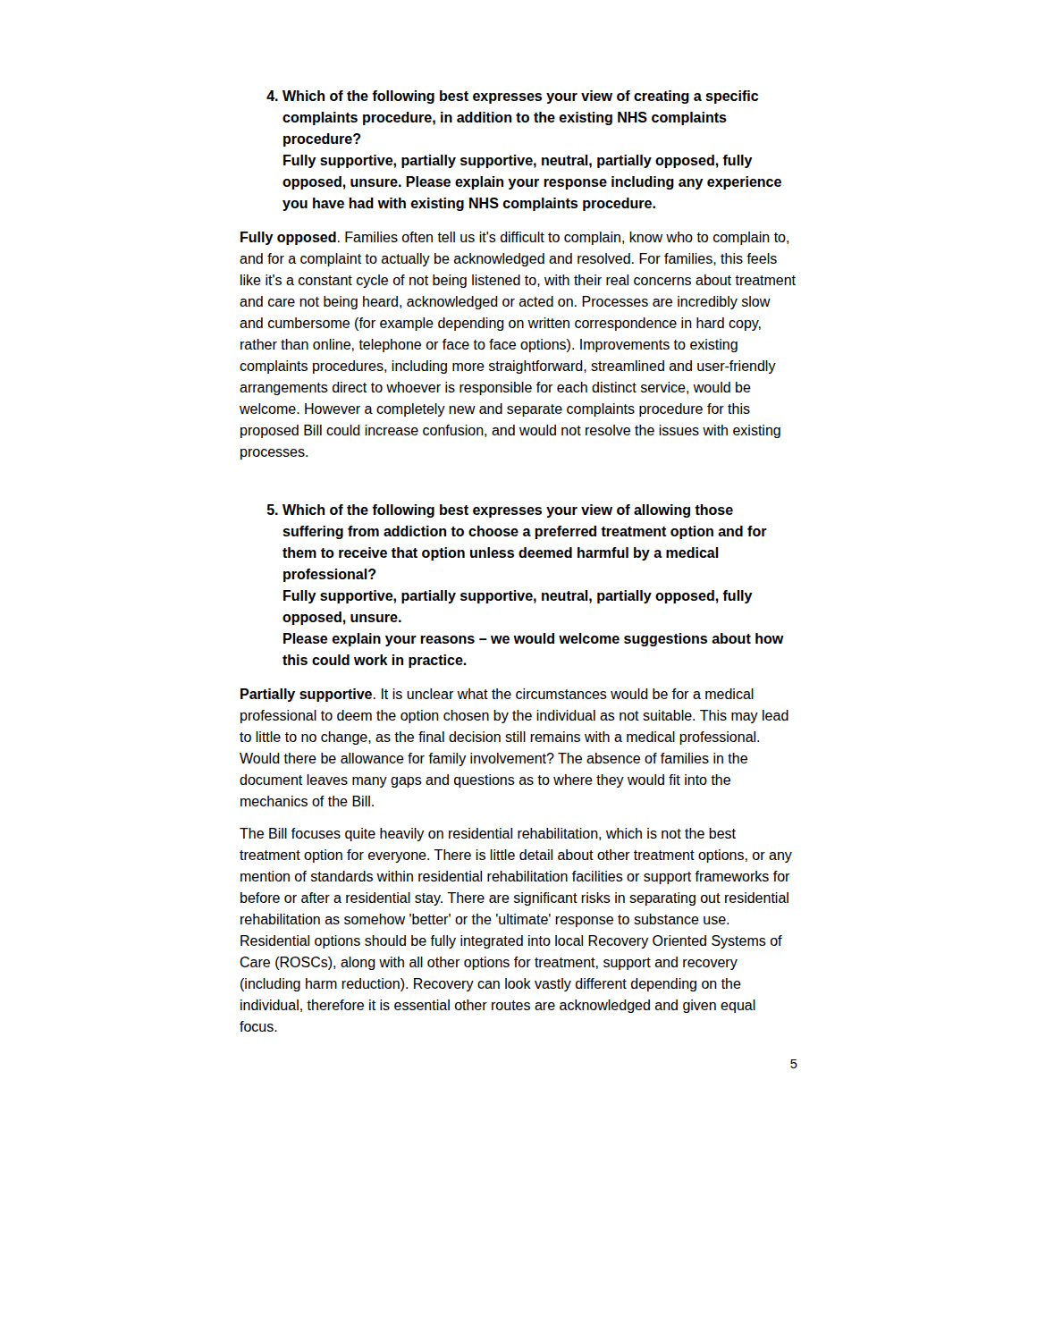Which of the following best expresses your view of creating a specific complaints procedure, in addition to the existing NHS complaints procedure?
Fully supportive, partially supportive, neutral, partially opposed, fully opposed, unsure. Please explain your response including any experience you have had with existing NHS complaints procedure.
Fully opposed. Families often tell us it's difficult to complain, know who to complain to, and for a complaint to actually be acknowledged and resolved. For families, this feels like it's a constant cycle of not being listened to, with their real concerns about treatment and care not being heard, acknowledged or acted on. Processes are incredibly slow and cumbersome (for example depending on written correspondence in hard copy, rather than online, telephone or face to face options). Improvements to existing complaints procedures, including more straightforward, streamlined and user-friendly arrangements direct to whoever is responsible for each distinct service, would be welcome. However a completely new and separate complaints procedure for this proposed Bill could increase confusion, and would not resolve the issues with existing processes.
Which of the following best expresses your view of allowing those suffering from addiction to choose a preferred treatment option and for them to receive that option unless deemed harmful by a medical professional?
Fully supportive, partially supportive, neutral, partially opposed, fully opposed, unsure.
Please explain your reasons – we would welcome suggestions about how this could work in practice.
Partially supportive. It is unclear what the circumstances would be for a medical professional to deem the option chosen by the individual as not suitable. This may lead to little to no change, as the final decision still remains with a medical professional. Would there be allowance for family involvement? The absence of families in the document leaves many gaps and questions as to where they would fit into the mechanics of the Bill.
The Bill focuses quite heavily on residential rehabilitation, which is not the best treatment option for everyone. There is little detail about other treatment options, or any mention of standards within residential rehabilitation facilities or support frameworks for before or after a residential stay. There are significant risks in separating out residential rehabilitation as somehow 'better' or the 'ultimate' response to substance use. Residential options should be fully integrated into local Recovery Oriented Systems of Care (ROSCs), along with all other options for treatment, support and recovery (including harm reduction). Recovery can look vastly different depending on the individual, therefore it is essential other routes are acknowledged and given equal focus.
5